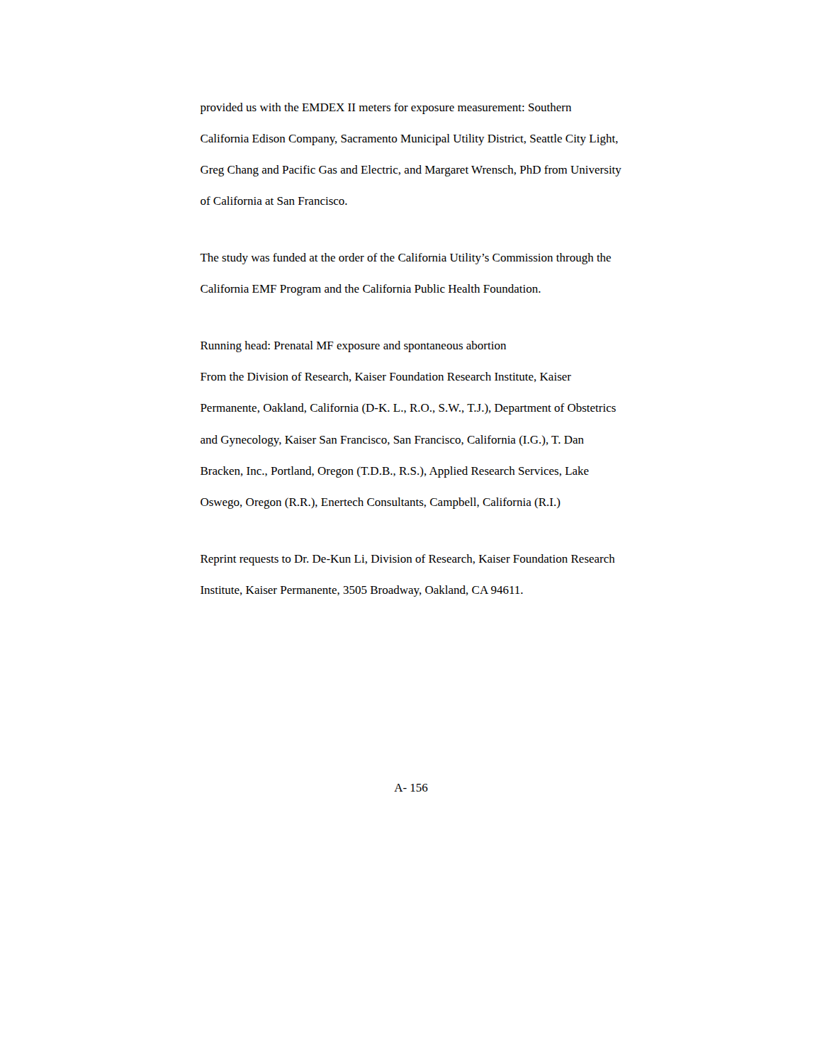provided us with the EMDEX II meters for exposure measurement: Southern California Edison Company, Sacramento Municipal Utility District, Seattle City Light, Greg Chang and Pacific Gas and Electric, and Margaret Wrensch, PhD from University of California at San Francisco.
The study was funded at the order of the California Utility’s Commission through the California EMF Program and the California Public Health Foundation.
Running head: Prenatal MF exposure and spontaneous abortion
From the Division of Research, Kaiser Foundation Research Institute, Kaiser Permanente, Oakland, California (D-K. L., R.O., S.W., T.J.), Department of Obstetrics and Gynecology, Kaiser San Francisco, San Francisco, California (I.G.), T. Dan Bracken, Inc., Portland, Oregon (T.D.B., R.S.), Applied Research Services, Lake Oswego, Oregon (R.R.), Enertech Consultants, Campbell, California (R.I.)
Reprint requests to Dr. De-Kun Li, Division of Research, Kaiser Foundation Research Institute, Kaiser Permanente, 3505 Broadway, Oakland, CA 94611.
A- 156